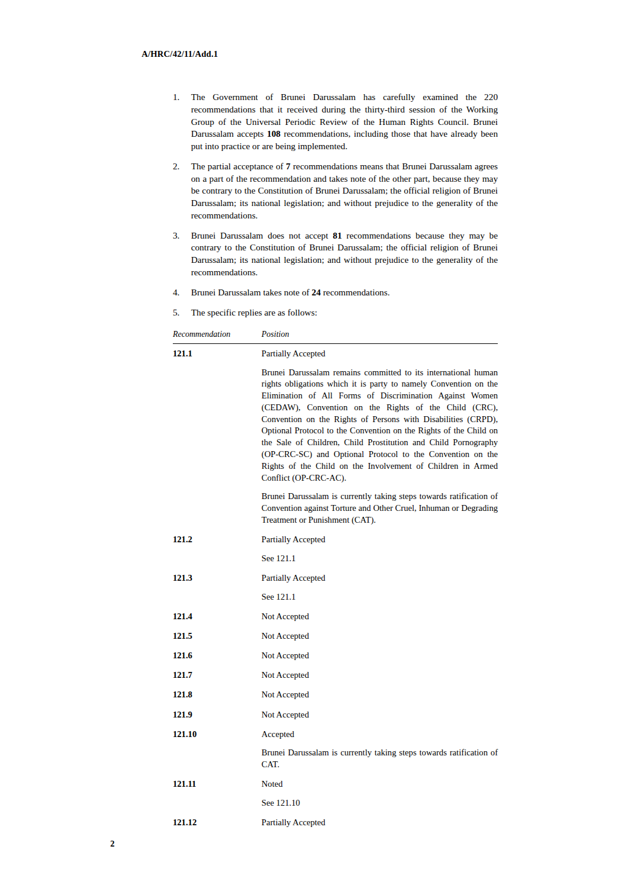A/HRC/42/11/Add.1
1. The Government of Brunei Darussalam has carefully examined the 220 recommendations that it received during the thirty-third session of the Working Group of the Universal Periodic Review of the Human Rights Council. Brunei Darussalam accepts 108 recommendations, including those that have already been put into practice or are being implemented.
2. The partial acceptance of 7 recommendations means that Brunei Darussalam agrees on a part of the recommendation and takes note of the other part, because they may be contrary to the Constitution of Brunei Darussalam; the official religion of Brunei Darussalam; its national legislation; and without prejudice to the generality of the recommendations.
3. Brunei Darussalam does not accept 81 recommendations because they may be contrary to the Constitution of Brunei Darussalam; the official religion of Brunei Darussalam; its national legislation; and without prejudice to the generality of the recommendations.
4. Brunei Darussalam takes note of 24 recommendations.
5. The specific replies are as follows:
| Recommendation | Position |
| --- | --- |
| 121.1 | Partially Accepted Brunei Darussalam remains committed to its international human rights obligations which it is party to namely Convention on the Elimination of All Forms of Discrimination Against Women (CEDAW), Convention on the Rights of the Child (CRC), Convention on the Rights of Persons with Disabilities (CRPD), Optional Protocol to the Convention on the Rights of the Child on the Sale of Children, Child Prostitution and Child Pornography (OP-CRC-SC) and Optional Protocol to the Convention on the Rights of the Child on the Involvement of Children in Armed Conflict (OP-CRC-AC). Brunei Darussalam is currently taking steps towards ratification of Convention against Torture and Other Cruel, Inhuman or Degrading Treatment or Punishment (CAT). |
| 121.2 | Partially Accepted See 121.1 |
| 121.3 | Partially Accepted See 121.1 |
| 121.4 | Not Accepted |
| 121.5 | Not Accepted |
| 121.6 | Not Accepted |
| 121.7 | Not Accepted |
| 121.8 | Not Accepted |
| 121.9 | Not Accepted |
| 121.10 | Accepted Brunei Darussalam is currently taking steps towards ratification of CAT. |
| 121.11 | Noted See 121.10 |
| 121.12 | Partially Accepted |
2